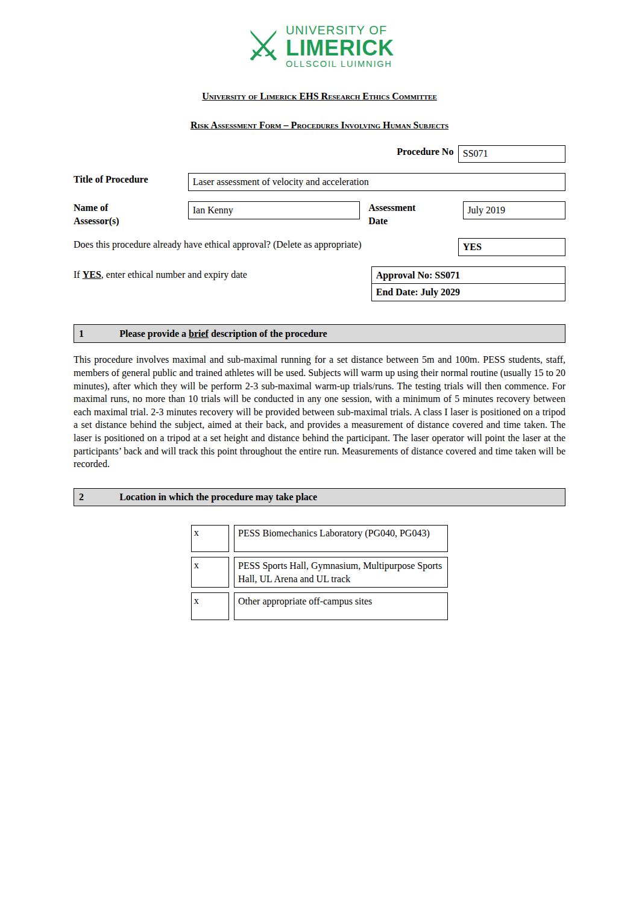⚔
UNIVERSITY OF
LIMERICK
OLLSCOIL LUIMNIGH
University of Limerick EHS Research Ethics Committee
Risk Assessment Form – Procedures Involving Human Subjects
Procedure No
SS071
Title of Procedure
Laser assessment of velocity and acceleration
Name of
Assessor(s)
Ian Kenny
Assessment
Date
July 2019
Does this procedure already have ethical approval? (Delete as appropriate)
YES
If YES, enter ethical number and expiry date
Approval No: SS071
End Date: July 2029
1 Please provide a brief description of the procedure
This procedure involves maximal and sub-maximal running for a set distance between 5m and 100m. PESS students, staff, members of general public and trained athletes will be used. Subjects will warm up using their normal routine (usually 15 to 20 minutes), after which they will be perform 2-3 sub-maximal warm-up trials/runs. The testing trials will then commence. For maximal runs, no more than 10 trials will be conducted in any one session, with a minimum of 5 minutes recovery between each maximal trial. 2-3 minutes recovery will be provided between sub-maximal trials. A class I laser is positioned on a tripod a set distance behind the subject, aimed at their back, and provides a measurement of distance covered and time taken. The laser is positioned on a tripod at a set height and distance behind the participant. The laser operator will point the laser at the participants’ back and will track this point throughout the entire run. Measurements of distance covered and time taken will be recorded.
2 Location in which the procedure may take place
| x | PESS Biomechanics Laboratory (PG040, PG043) |
| x | PESS Sports Hall, Gymnasium, Multipurpose Sports Hall, UL Arena and UL track |
| x | Other appropriate off-campus sites |